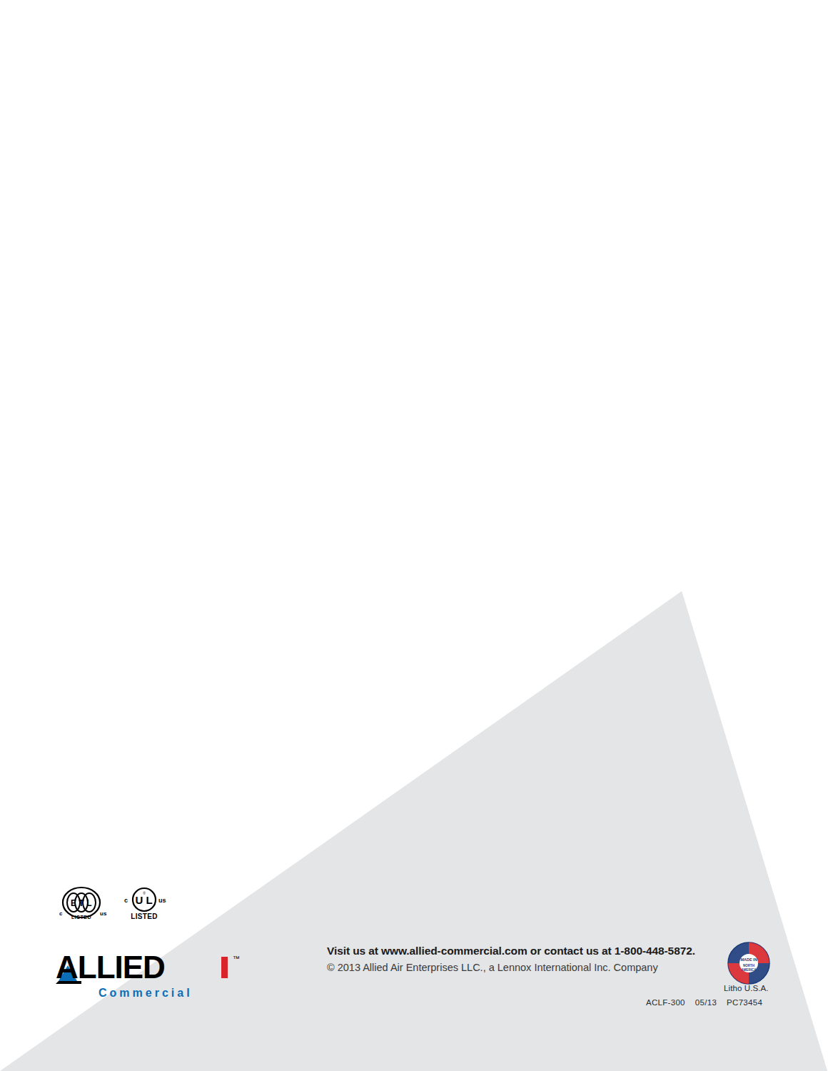E T L c us LISTED
U L ® c us LISTED
ALLIED ™ Commercial
Visit us at www.allied-commercial.com or contact us at 1-800-448-5872.
© 2013 Allied Air Enterprises LLC., a Lennox International Inc. Company
MADE IN NORTH AMERICA
Litho U.S.A.
ACLF-30005/13 PC73454